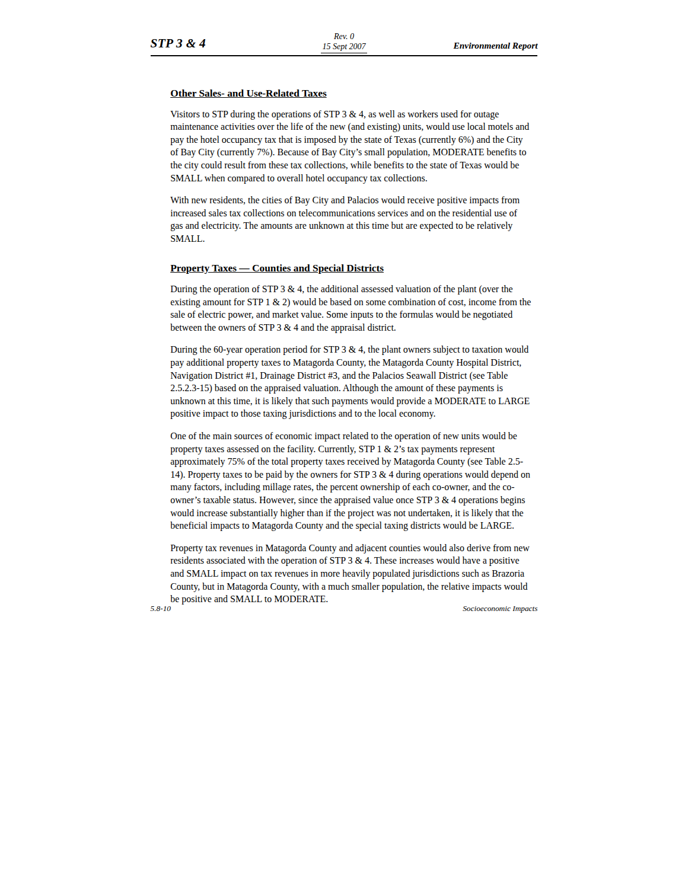Rev. 0 15 Sept 2007
STP 3 & 4
Environmental Report
Other Sales- and Use-Related Taxes
Visitors to STP during the operations of STP 3 & 4, as well as workers used for outage maintenance activities over the life of the new (and existing) units, would use local motels and pay the hotel occupancy tax that is imposed by the state of Texas (currently 6%) and the City of Bay City (currently 7%). Because of Bay City’s small population, MODERATE benefits to the city could result from these tax collections, while benefits to the state of Texas would be SMALL when compared to overall hotel occupancy tax collections.
With new residents, the cities of Bay City and Palacios would receive positive impacts from increased sales tax collections on telecommunications services and on the residential use of gas and electricity. The amounts are unknown at this time but are expected to be relatively SMALL.
Property Taxes — Counties and Special Districts
During the operation of STP 3 & 4, the additional assessed valuation of the plant (over the existing amount for STP 1 & 2) would be based on some combination of cost, income from the sale of electric power, and market value. Some inputs to the formulas would be negotiated between the owners of STP 3 & 4 and the appraisal district.
During the 60-year operation period for STP 3 & 4, the plant owners subject to taxation would pay additional property taxes to Matagorda County, the Matagorda County Hospital District, Navigation District #1, Drainage District #3, and the Palacios Seawall District (see Table 2.5.2.3-15) based on the appraised valuation. Although the amount of these payments is unknown at this time, it is likely that such payments would provide a MODERATE to LARGE positive impact to those taxing jurisdictions and to the local economy.
One of the main sources of economic impact related to the operation of new units would be property taxes assessed on the facility. Currently, STP 1 & 2’s tax payments represent approximately 75% of the total property taxes received by Matagorda County (see Table 2.5-14). Property taxes to be paid by the owners for STP 3 & 4 during operations would depend on many factors, including millage rates, the percent ownership of each co-owner, and the co-owner’s taxable status. However, since the appraised value once STP 3 & 4 operations begins would increase substantially higher than if the project was not undertaken, it is likely that the beneficial impacts to Matagorda County and the special taxing districts would be LARGE.
Property tax revenues in Matagorda County and adjacent counties would also derive from new residents associated with the operation of STP 3 & 4. These increases would have a positive and SMALL impact on tax revenues in more heavily populated jurisdictions such as Brazoria County, but in Matagorda County, with a much smaller population, the relative impacts would be positive and SMALL to MODERATE.
5.8-10 Socioeconomic Impacts